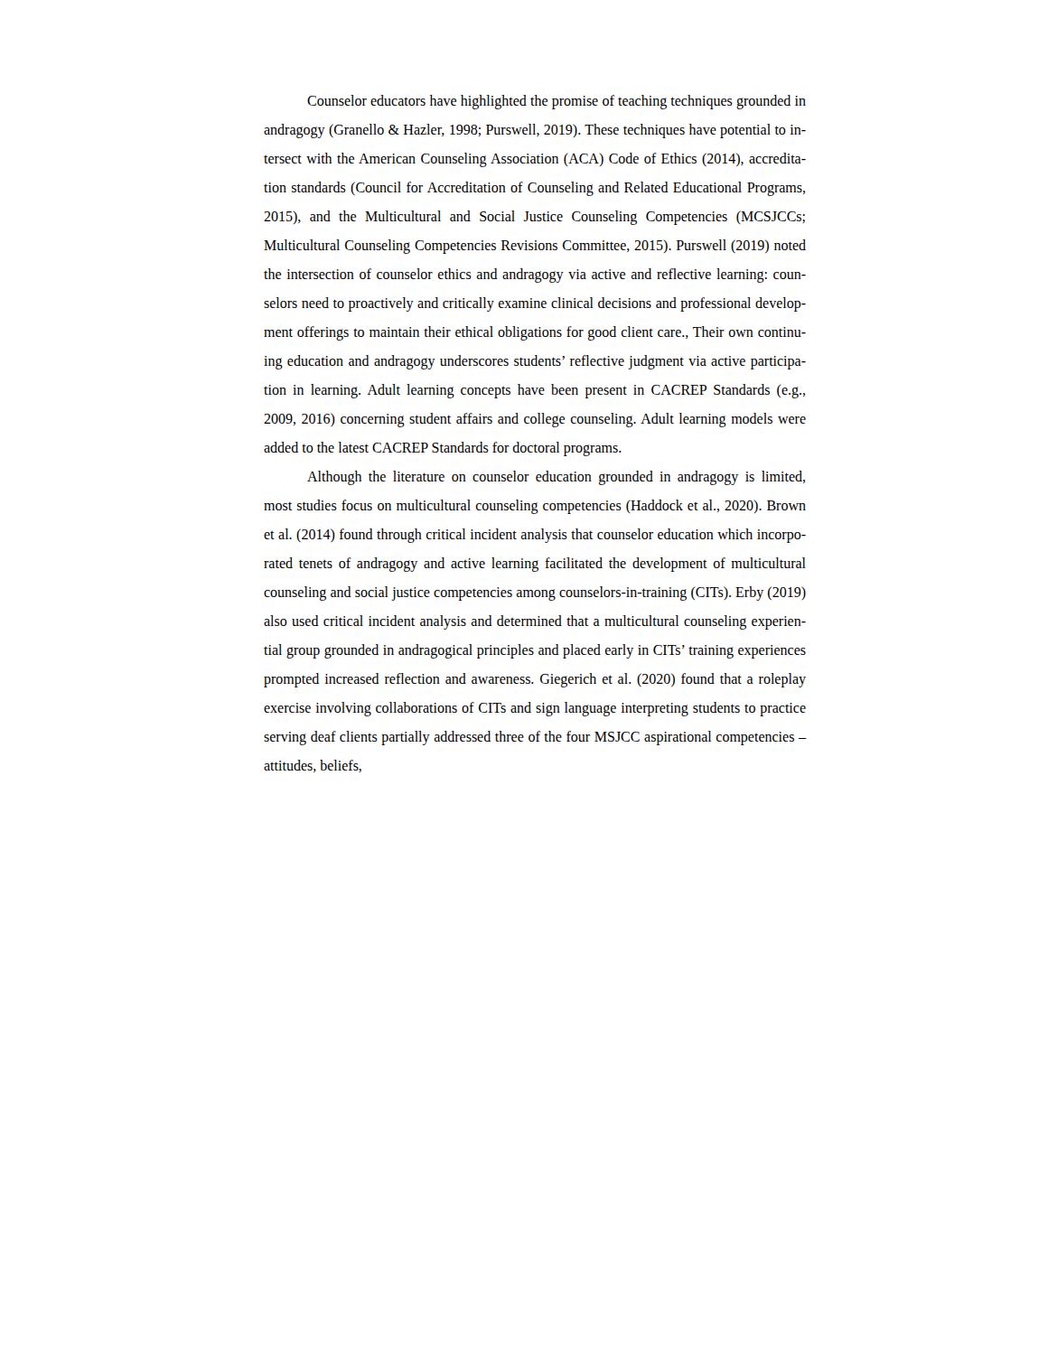Counselor educators have highlighted the promise of teaching techniques grounded in andragogy (Granello & Hazler, 1998; Purswell, 2019). These techniques have potential to intersect with the American Counseling Association (ACA) Code of Ethics (2014), accreditation standards (Council for Accreditation of Counseling and Related Educational Programs, 2015), and the Multicultural and Social Justice Counseling Competencies (MCSJCCs; Multicultural Counseling Competencies Revisions Committee, 2015). Purswell (2019) noted the intersection of counselor ethics and andragogy via active and reflective learning: counselors need to proactively and critically examine clinical decisions and professional development offerings to maintain their ethical obligations for good client care., Their own continuing education and andragogy underscores students’ reflective judgment via active participation in learning. Adult learning concepts have been present in CACREP Standards (e.g., 2009, 2016) concerning student affairs and college counseling. Adult learning models were added to the latest CACREP Standards for doctoral programs.
Although the literature on counselor education grounded in andragogy is limited, most studies focus on multicultural counseling competencies (Haddock et al., 2020). Brown et al. (2014) found through critical incident analysis that counselor education which incorporated tenets of andragogy and active learning facilitated the development of multicultural counseling and social justice competencies among counselors-in-training (CITs). Erby (2019) also used critical incident analysis and determined that a multicultural counseling experiential group grounded in andragogical principles and placed early in CITs’ training experiences prompted increased reflection and awareness. Giegerich et al. (2020) found that a roleplay exercise involving collaborations of CITs and sign language interpreting students to practice serving deaf clients partially addressed three of the four MSJCC aspirational competencies – attitudes, beliefs,